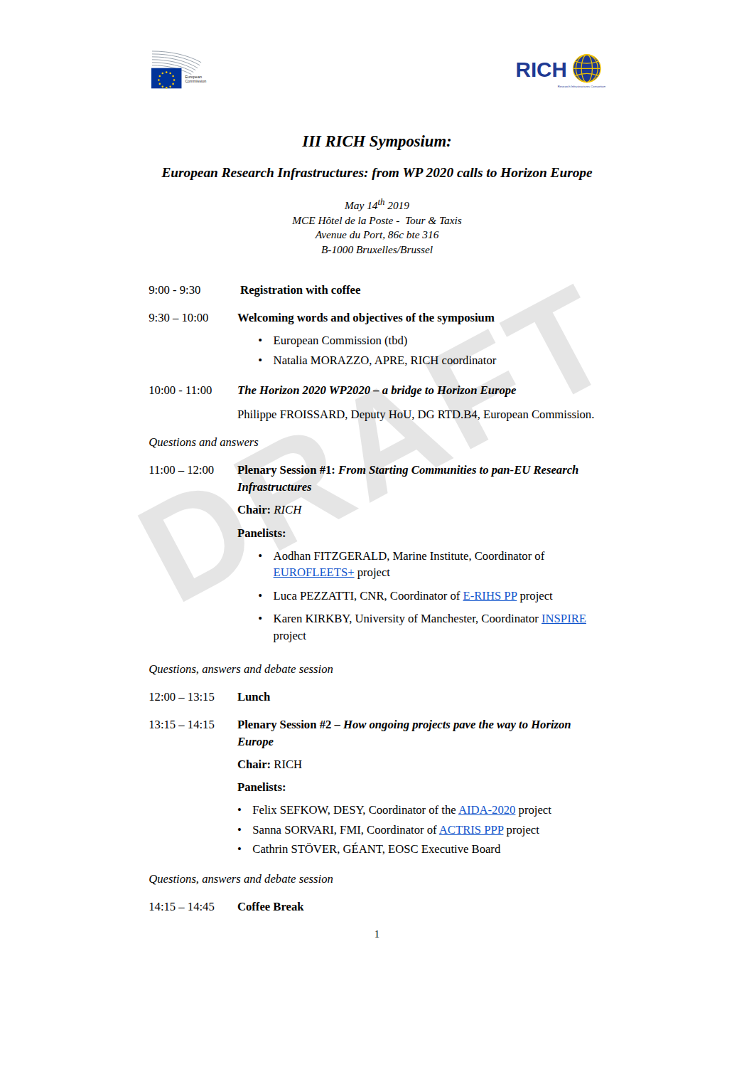DRAFT
European Commission
RICH Research Infrastructures Consortium for Horizon 2020
III RICH Symposium:
European Research Infrastructures: from WP 2020 calls to Horizon Europe
May 14th 2019
MCE Hôtel de la Poste - Tour & Taxis
Avenue du Port, 86c bte 316
B-1000 Bruxelles/Brussel
9:00 - 9:30
Registration with coffee
9:30 – 10:00
Welcoming words and objectives of the symposium
European Commission (tbd)
Natalia MORAZZO, APRE, RICH coordinator
10:00 - 11:00
The Horizon 2020 WP2020 – a bridge to Horizon Europe
Philippe FROISSARD, Deputy HoU, DG RTD.B4, European Commission.
Questions and answers
11:00 – 12:00
Plenary Session #1: From Starting Communities to pan-EU Research Infrastructures
Chair: RICH
Panelists:
Aodhan FITZGERALD, Marine Institute, Coordinator of EUROFLEETS+ project
Luca PEZZATTI, CNR, Coordinator of E-RIHS PP project
Karen KIRKBY, University of Manchester, Coordinator INSPIRE project
Questions, answers and debate session
12:00 – 13:15
Lunch
13:15 – 14:15
Plenary Session #2 – How ongoing projects pave the way to Horizon Europe
Chair: RICH
Panelists:
Felix SEFKOW, DESY, Coordinator of the AIDA-2020 project
Sanna SORVARI, FMI, Coordinator of ACTRIS PPP project
Cathrin STÖVER, GÉANT, EOSC Executive Board
Questions, answers and debate session
14:15 – 14:45
Coffee Break
1